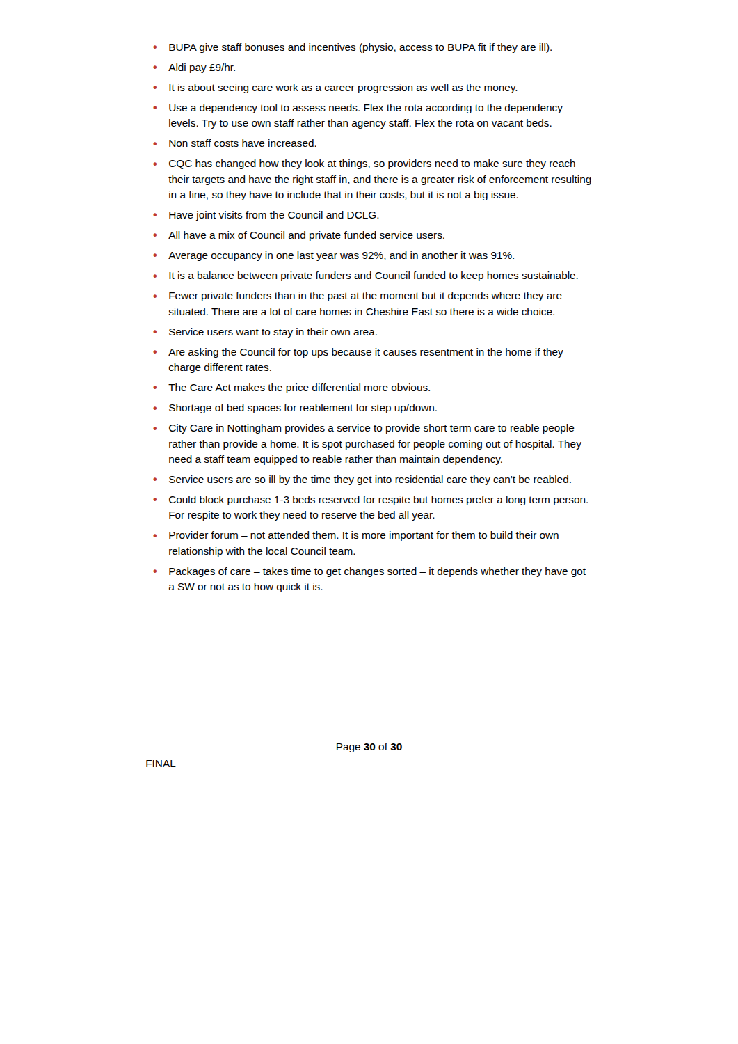BUPA give staff bonuses and incentives (physio, access to BUPA fit if they are ill).
Aldi pay £9/hr.
It is about seeing care work as a career progression as well as the money.
Use a dependency tool to assess needs. Flex the rota according to the dependency levels. Try to use own staff rather than agency staff. Flex the rota on vacant beds.
Non staff costs have increased.
CQC has changed how they look at things, so providers need to make sure they reach their targets and have the right staff in, and there is a greater risk of enforcement resulting in a fine, so they have to include that in their costs, but it is not a big issue.
Have joint visits from the Council and DCLG.
All have a mix of Council and private funded service users.
Average occupancy in one last year was 92%, and in another it was 91%.
It is a balance between private funders and Council funded to keep homes sustainable.
Fewer private funders than in the past at the moment but it depends where they are situated. There are a lot of care homes in Cheshire East so there is a wide choice.
Service users want to stay in their own area.
Are asking the Council for top ups because it causes resentment in the home if they charge different rates.
The Care Act makes the price differential more obvious.
Shortage of bed spaces for reablement for step up/down.
City Care in Nottingham provides a service to provide short term care to reable people rather than provide a home. It is spot purchased for people coming out of hospital. They need a staff team equipped to reable rather than maintain dependency.
Service users are so ill by the time they get into residential care they can't be reabled.
Could block purchase 1-3 beds reserved for respite but homes prefer a long term person. For respite to work they need to reserve the bed all year.
Provider forum – not attended them. It is more important for them to build their own relationship with the local Council team.
Packages of care – takes time to get changes sorted – it depends whether they have got a SW or not as to how quick it is.
Page 30 of 30
FINAL